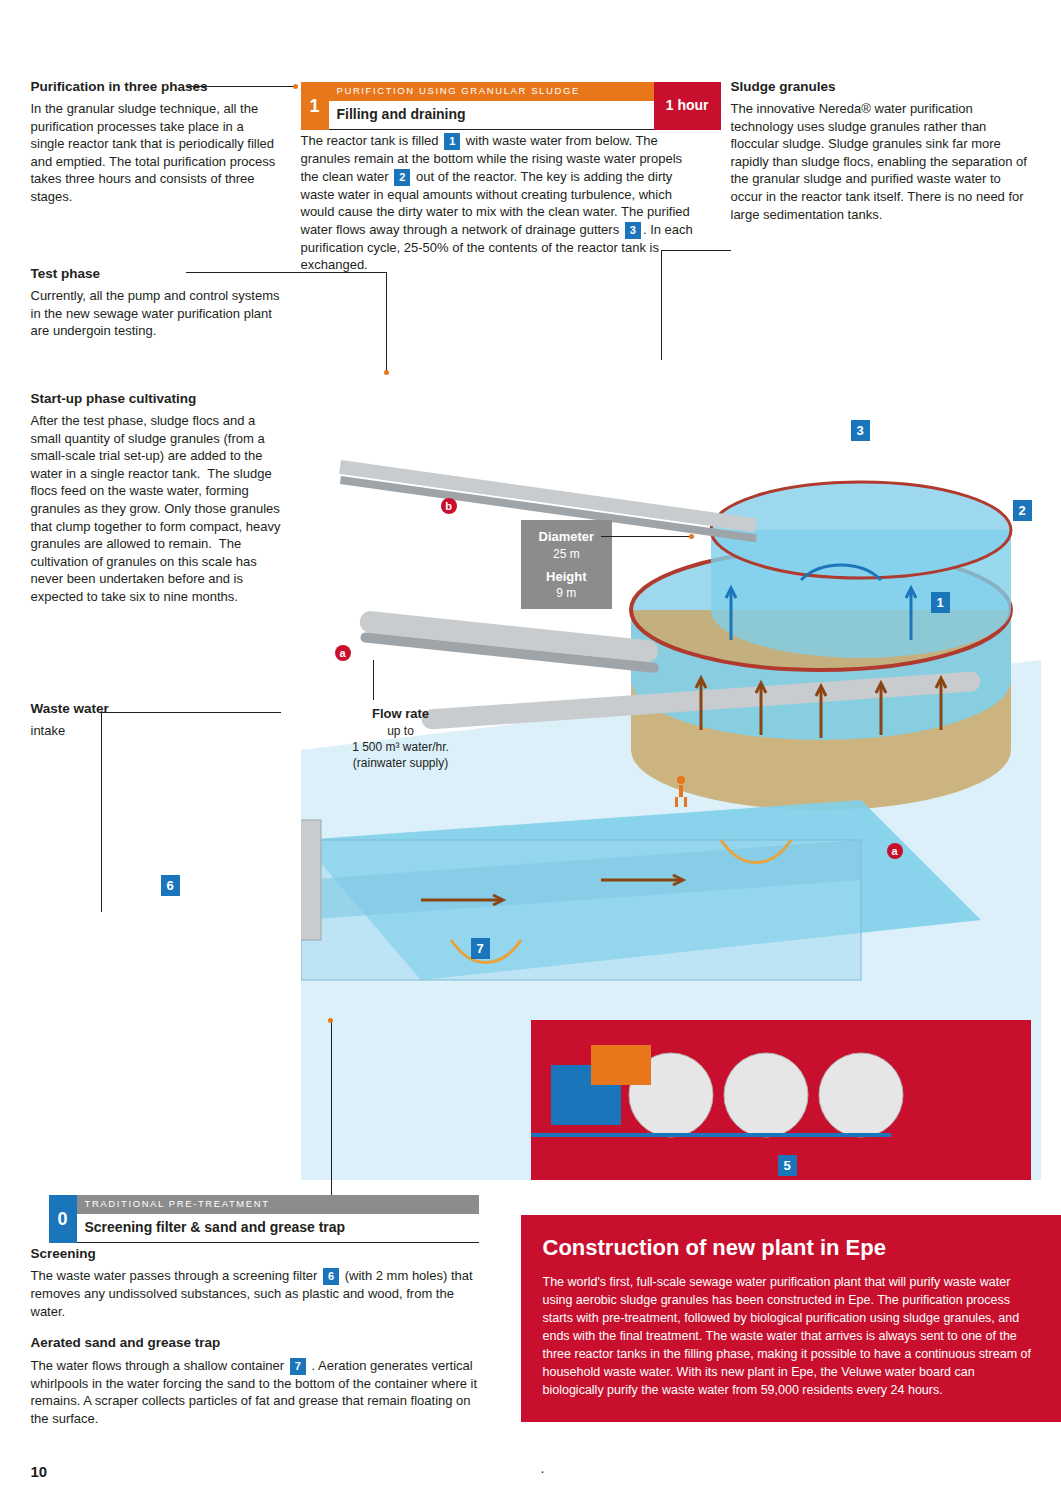1
Purifiction using granular sludge
Filling and draining
1 hour
The reactor tank is filled 1 with waste water from below. The granules remain at the bottom while the rising waste water propels the clean water 2 out of the reactor. The key is adding the dirty waste water in equal amounts without creating turbulence, which would cause the dirty water to mix with the clean water. The purified water flows away through a network of drainage gutters 3. In each purification cycle, 25-50% of the contents of the reactor tank is exchanged.
Purification in three phases
In the granular sludge technique, all the purification processes take place in a single reactor tank that is periodically filled and emptied. The total purification process takes three hours and consists of three stages.
Test phase
Currently, all the pump and control systems in the new sewage water purification plant are undergoin testing.
Start-up phase cultivating
After the test phase, sludge flocs and a small quantity of sludge granules (from a small-scale trial set-up) are added to the water in a single reactor tank. The sludge flocs feed on the waste water, forming granules as they grow. Only those granules that clump together to form compact, heavy granules are allowed to remain. The cultivation of granules on this scale has never been undertaken before and is expected to take six to nine months.
Waste water
intake
Sludge granules
The innovative Nereda® water purification technology uses sludge granules rather than floccular sludge. Sludge granules sink far more rapidly than sludge flocs, enabling the separation of the granular sludge and purified waste water to occur in the reactor tank itself. There is no need for large sedimentation tanks.
3 2 1 6 7 5 b a a
Diameter 25 m
Height 9 m
Flow rate
up to
1 500 m³ water/hr.
(rainwater supply)
0
Traditional pre-treatment
Screening filter & sand and grease trap
Screening
The waste water passes through a screening filter 6 (with 2 mm holes) that removes any undissolved substances, such as plastic and wood, from the water.
Aerated sand and grease trap
The water flows through a shallow container 7 . Aeration generates vertical whirlpools in the water forcing the sand to the bottom of the container where it remains. A scraper collects particles of fat and grease that remain floating on the surface.
Construction of new plant in Epe
The world's first, full-scale sewage water purification plant that will purify waste water using aerobic sludge granules has been constructed in Epe. The purification process starts with pre-treatment, followed by biological purification using sludge granules, and ends with the final treatment. The waste water that arrives is always sent to one of the three reactor tanks in the filling phase, making it possible to have a continuous stream of household waste water. With its new plant in Epe, the Veluwe water board can biologically purify the waste water from 59,000 residents every 24 hours.
10
.